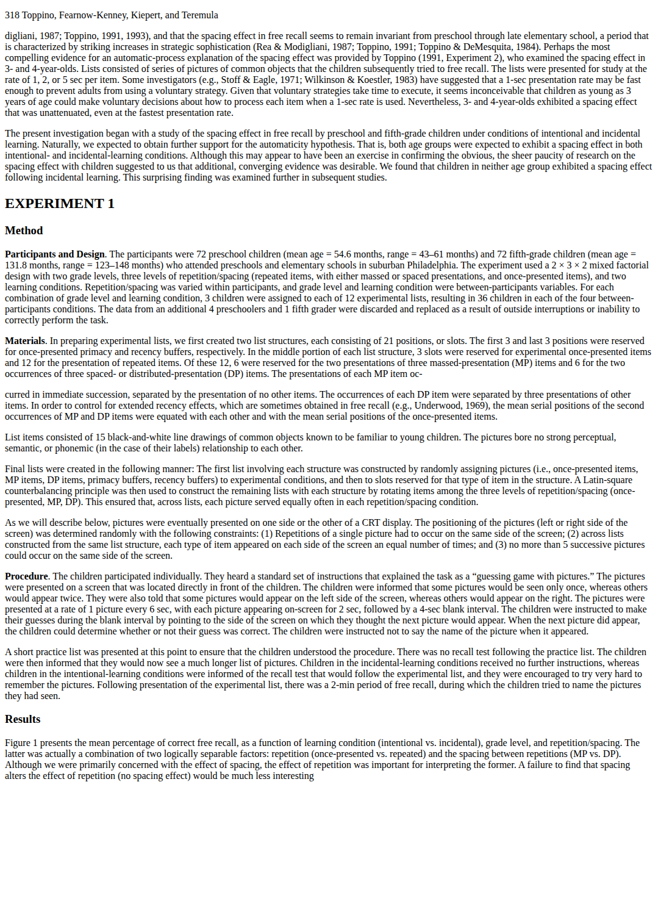318 Toppino, Fearnow-Kenney, Kiepert, and Teremula
digliani, 1987; Toppino, 1991, 1993), and that the spacing effect in free recall seems to remain invariant from preschool through late elementary school, a period that is characterized by striking increases in strategic sophistication (Rea & Modigliani, 1987; Toppino, 1991; Toppino & DeMesquita, 1984). Perhaps the most compelling evidence for an automatic-process explanation of the spacing effect was provided by Toppino (1991, Experiment 2), who examined the spacing effect in 3- and 4-year-olds. Lists consisted of series of pictures of common objects that the children subsequently tried to free recall. The lists were presented for study at the rate of 1, 2, or 5 sec per item. Some investigators (e.g., Stoff & Eagle, 1971; Wilkinson & Koestler, 1983) have suggested that a 1-sec presentation rate may be fast enough to prevent adults from using a voluntary strategy. Given that voluntary strategies take time to execute, it seems inconceivable that children as young as 3 years of age could make voluntary decisions about how to process each item when a 1-sec rate is used. Nevertheless, 3- and 4-year-olds exhibited a spacing effect that was unattenuated, even at the fastest presentation rate.
The present investigation began with a study of the spacing effect in free recall by preschool and fifth-grade children under conditions of intentional and incidental learning. Naturally, we expected to obtain further support for the automaticity hypothesis. That is, both age groups were expected to exhibit a spacing effect in both intentional- and incidental-learning conditions. Although this may appear to have been an exercise in confirming the obvious, the sheer paucity of research on the spacing effect with children suggested to us that additional, converging evidence was desirable. We found that children in neither age group exhibited a spacing effect following incidental learning. This surprising finding was examined further in subsequent studies.
EXPERIMENT 1
Method
Participants and Design. The participants were 72 preschool children (mean age = 54.6 months, range = 43–61 months) and 72 fifth-grade children (mean age = 131.8 months, range = 123–148 months) who attended preschools and elementary schools in suburban Philadelphia. The experiment used a 2 × 3 × 2 mixed factorial design with two grade levels, three levels of repetition/spacing (repeated items, with either massed or spaced presentations, and once-presented items), and two learning conditions. Repetition/spacing was varied within participants, and grade level and learning condition were between-participants variables. For each combination of grade level and learning condition, 3 children were assigned to each of 12 experimental lists, resulting in 36 children in each of the four between-participants conditions. The data from an additional 4 preschoolers and 1 fifth grader were discarded and replaced as a result of outside interruptions or inability to correctly perform the task.
Materials. In preparing experimental lists, we first created two list structures, each consisting of 21 positions, or slots. The first 3 and last 3 positions were reserved for once-presented primacy and recency buffers, respectively. In the middle portion of each list structure, 3 slots were reserved for experimental once-presented items and 12 for the presentation of repeated items. Of these 12, 6 were reserved for the two presentations of three massed-presentation (MP) items and 6 for the two occurrences of three spaced- or distributed-presentation (DP) items. The presentations of each MP item oc-
curred in immediate succession, separated by the presentation of no other items. The occurrences of each DP item were separated by three presentations of other items. In order to control for extended recency effects, which are sometimes obtained in free recall (e.g., Underwood, 1969), the mean serial positions of the second occurrences of MP and DP items were equated with each other and with the mean serial positions of the once-presented items.
List items consisted of 15 black-and-white line drawings of common objects known to be familiar to young children. The pictures bore no strong perceptual, semantic, or phonemic (in the case of their labels) relationship to each other.
Final lists were created in the following manner: The first list involving each structure was constructed by randomly assigning pictures (i.e., once-presented items, MP items, DP items, primacy buffers, recency buffers) to experimental conditions, and then to slots reserved for that type of item in the structure. A Latin-square counterbalancing principle was then used to construct the remaining lists with each structure by rotating items among the three levels of repetition/spacing (once-presented, MP, DP). This ensured that, across lists, each picture served equally often in each repetition/spacing condition.
As we will describe below, pictures were eventually presented on one side or the other of a CRT display. The positioning of the pictures (left or right side of the screen) was determined randomly with the following constraints: (1) Repetitions of a single picture had to occur on the same side of the screen; (2) across lists constructed from the same list structure, each type of item appeared on each side of the screen an equal number of times; and (3) no more than 5 successive pictures could occur on the same side of the screen.
Procedure. The children participated individually. They heard a standard set of instructions that explained the task as a “guessing game with pictures.” The pictures were presented on a screen that was located directly in front of the children. The children were informed that some pictures would be seen only once, whereas others would appear twice. They were also told that some pictures would appear on the left side of the screen, whereas others would appear on the right. The pictures were presented at a rate of 1 picture every 6 sec, with each picture appearing on-screen for 2 sec, followed by a 4-sec blank interval. The children were instructed to make their guesses during the blank interval by pointing to the side of the screen on which they thought the next picture would appear. When the next picture did appear, the children could determine whether or not their guess was correct. The children were instructed not to say the name of the picture when it appeared.
A short practice list was presented at this point to ensure that the children understood the procedure. There was no recall test following the practice list. The children were then informed that they would now see a much longer list of pictures. Children in the incidental-learning conditions received no further instructions, whereas children in the intentional-learning conditions were informed of the recall test that would follow the experimental list, and they were encouraged to try very hard to remember the pictures. Following presentation of the experimental list, there was a 2-min period of free recall, during which the children tried to name the pictures they had seen.
Results
Figure 1 presents the mean percentage of correct free recall, as a function of learning condition (intentional vs. incidental), grade level, and repetition/spacing. The latter was actually a combination of two logically separable factors: repetition (once-presented vs. repeated) and the spacing between repetitions (MP vs. DP). Although we were primarily concerned with the effect of spacing, the effect of repetition was important for interpreting the former. A failure to find that spacing alters the effect of repetition (no spacing effect) would be much less interesting